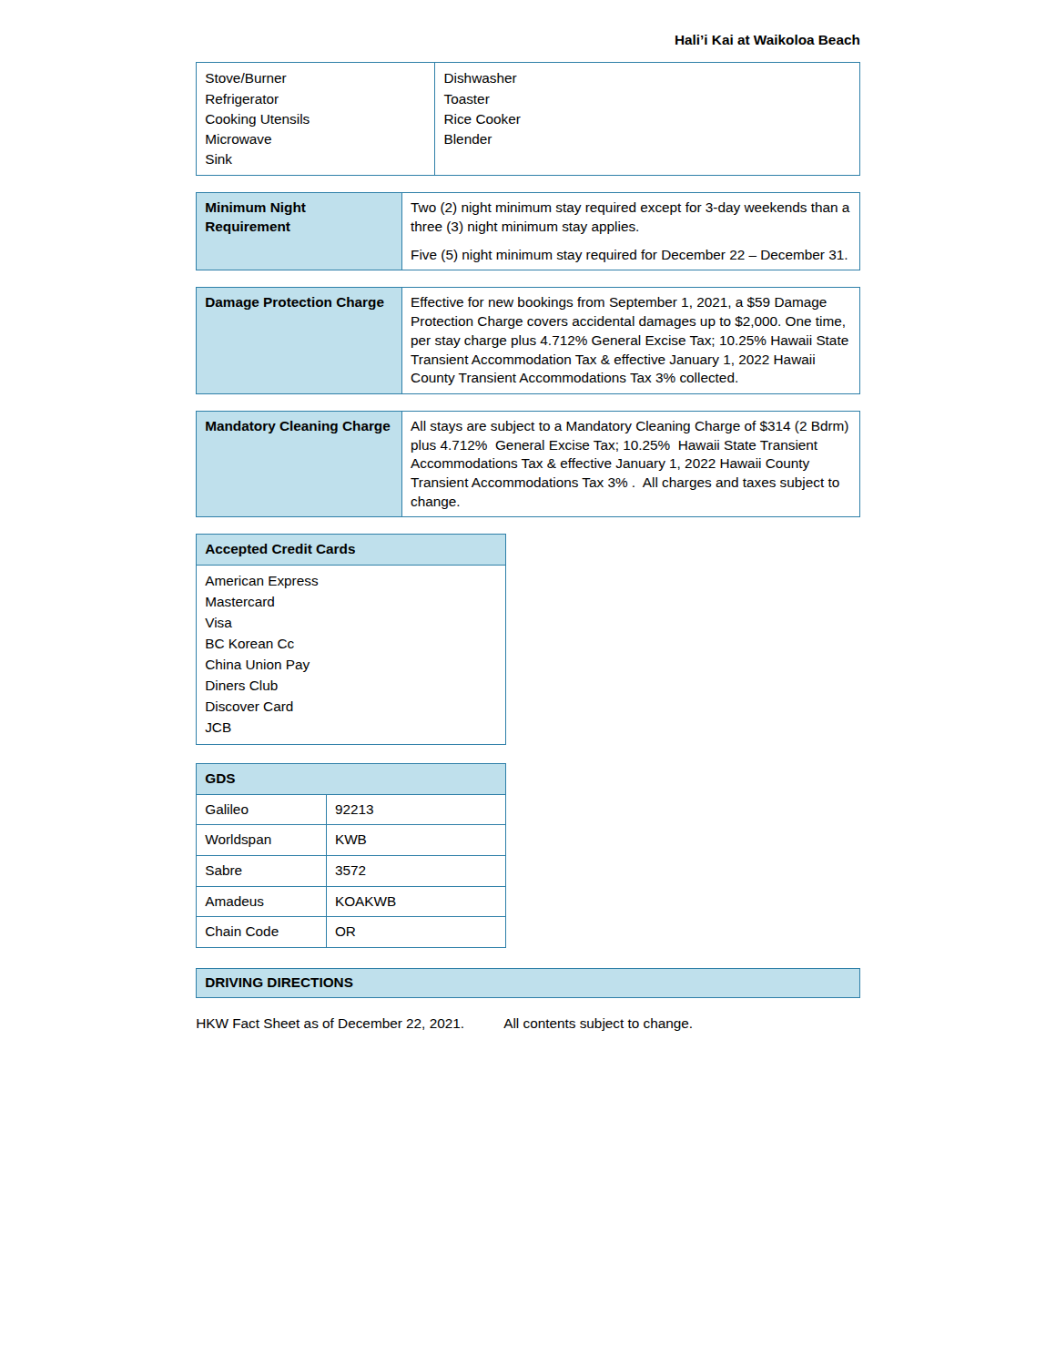Hali’i Kai at Waikoloa Beach
| Stove/Burner Refrigerator Cooking Utensils Microwave Sink | Dishwasher Toaster Rice Cooker Blender |
| Minimum Night Requirement | Two (2) night minimum stay required except for 3-day weekends than a three (3) night minimum stay applies. Five (5) night minimum stay required for December 22 – December 31. |
| Damage Protection Charge | Effective for new bookings from September 1, 2021, a $59 Damage Protection Charge covers accidental damages up to $2,000. One time, per stay charge plus 4.712% General Excise Tax; 10.25% Hawaii State Transient Accommodation Tax & effective January 1, 2022 Hawaii County Transient Accommodations Tax 3% collected. |
| Mandatory Cleaning Charge | All stays are subject to a Mandatory Cleaning Charge of $314 (2 Bdrm) plus 4.712% General Excise Tax; 10.25% Hawaii State Transient Accommodations Tax & effective January 1, 2022 Hawaii County Transient Accommodations Tax 3% . All charges and taxes subject to change. |
| Accepted Credit Cards |
| American Express Mastercard Visa BC Korean Cc China Union Pay Diners Club Discover Card JCB |
| GDS |
| Galileo | 92213 |
| Worldspan | KWB |
| Sabre | 3572 |
| Amadeus | KOAKWB |
| Chain Code | OR |
DRIVING DIRECTIONS
HKW Fact Sheet as of December 22, 2021. All contents subject to change.